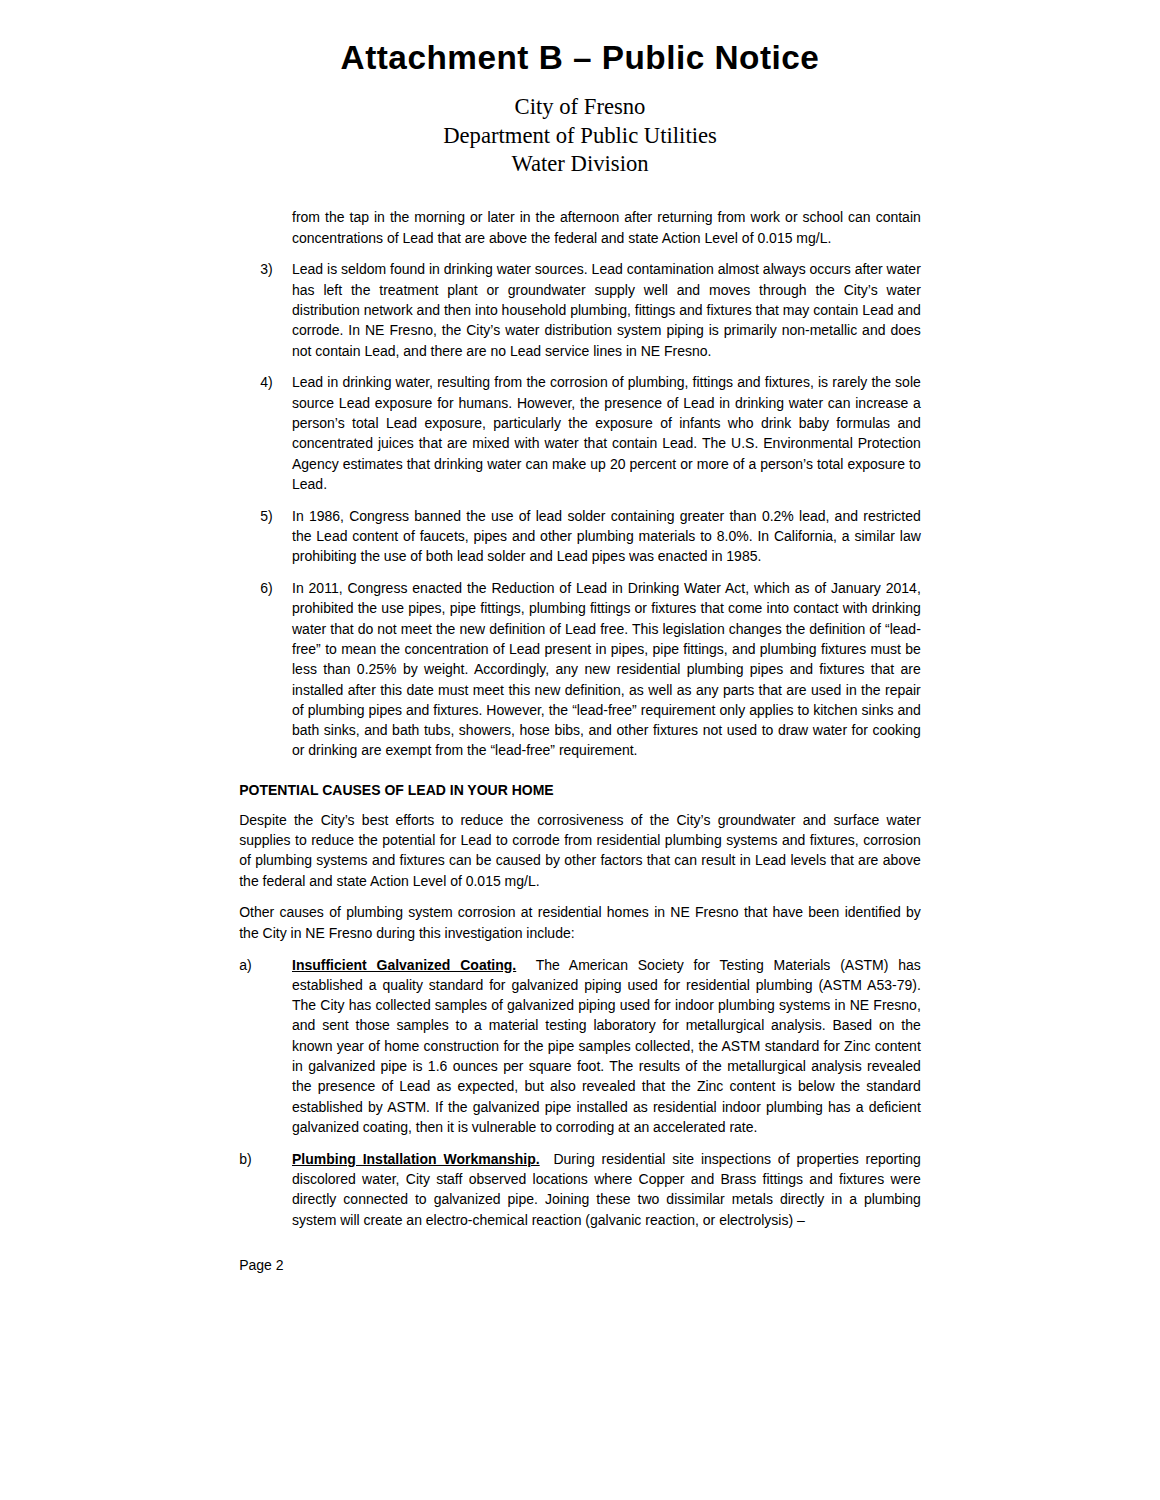Attachment B – Public Notice
City of Fresno
Department of Public Utilities
Water Division
from the tap in the morning or later in the afternoon after returning from work or school can contain concentrations of Lead that are above the federal and state Action Level of 0.015 mg/L.
3) Lead is seldom found in drinking water sources. Lead contamination almost always occurs after water has left the treatment plant or groundwater supply well and moves through the City’s water distribution network and then into household plumbing, fittings and fixtures that may contain Lead and corrode. In NE Fresno, the City’s water distribution system piping is primarily non-metallic and does not contain Lead, and there are no Lead service lines in NE Fresno.
4) Lead in drinking water, resulting from the corrosion of plumbing, fittings and fixtures, is rarely the sole source Lead exposure for humans. However, the presence of Lead in drinking water can increase a person’s total Lead exposure, particularly the exposure of infants who drink baby formulas and concentrated juices that are mixed with water that contain Lead. The U.S. Environmental Protection Agency estimates that drinking water can make up 20 percent or more of a person’s total exposure to Lead.
5) In 1986, Congress banned the use of lead solder containing greater than 0.2% lead, and restricted the Lead content of faucets, pipes and other plumbing materials to 8.0%. In California, a similar law prohibiting the use of both lead solder and Lead pipes was enacted in 1985.
6) In 2011, Congress enacted the Reduction of Lead in Drinking Water Act, which as of January 2014, prohibited the use pipes, pipe fittings, plumbing fittings or fixtures that come into contact with drinking water that do not meet the new definition of Lead free. This legislation changes the definition of “lead-free” to mean the concentration of Lead present in pipes, pipe fittings, and plumbing fixtures must be less than 0.25% by weight. Accordingly, any new residential plumbing pipes and fixtures that are installed after this date must meet this new definition, as well as any parts that are used in the repair of plumbing pipes and fixtures. However, the “lead-free” requirement only applies to kitchen sinks and bath sinks, and bath tubs, showers, hose bibs, and other fixtures not used to draw water for cooking or drinking are exempt from the “lead-free” requirement.
POTENTIAL CAUSES OF LEAD IN YOUR HOME
Despite the City’s best efforts to reduce the corrosiveness of the City’s groundwater and surface water supplies to reduce the potential for Lead to corrode from residential plumbing systems and fixtures, corrosion of plumbing systems and fixtures can be caused by other factors that can result in Lead levels that are above the federal and state Action Level of 0.015 mg/L.
Other causes of plumbing system corrosion at residential homes in NE Fresno that have been identified by the City in NE Fresno during this investigation include:
a) Insufficient Galvanized Coating. The American Society for Testing Materials (ASTM) has established a quality standard for galvanized piping used for residential plumbing (ASTM A53-79). The City has collected samples of galvanized piping used for indoor plumbing systems in NE Fresno, and sent those samples to a material testing laboratory for metallurgical analysis. Based on the known year of home construction for the pipe samples collected, the ASTM standard for Zinc content in galvanized pipe is 1.6 ounces per square foot. The results of the metallurgical analysis revealed the presence of Lead as expected, but also revealed that the Zinc content is below the standard established by ASTM. If the galvanized pipe installed as residential indoor plumbing has a deficient galvanized coating, then it is vulnerable to corroding at an accelerated rate.
b) Plumbing Installation Workmanship. During residential site inspections of properties reporting discolored water, City staff observed locations where Copper and Brass fittings and fixtures were directly connected to galvanized pipe. Joining these two dissimilar metals directly in a plumbing system will create an electro-chemical reaction (galvanic reaction, or electrolysis) –
Page 2